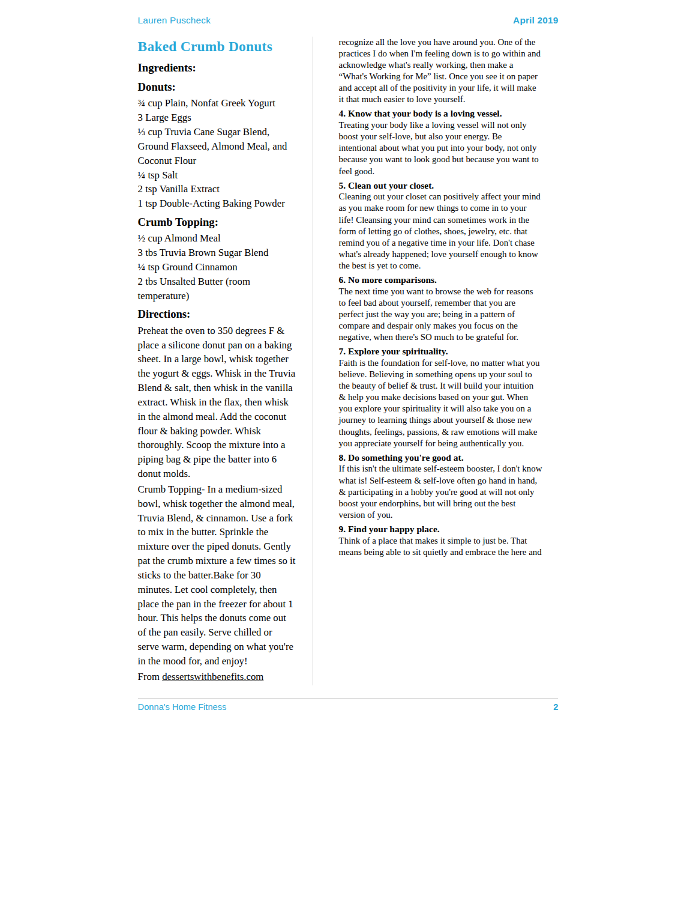Lauren Puscheck
April 2019
Baked Crumb Donuts
Ingredients:
Donuts:
¾ cup Plain, Nonfat Greek Yogurt
3 Large Eggs
⅓ cup Truvia Cane Sugar Blend, Ground Flaxseed, Almond Meal, and Coconut Flour
¼ tsp Salt
2 tsp Vanilla Extract
1 tsp Double-Acting Baking Powder
Crumb Topping:
½ cup Almond Meal
3 tbs Truvia Brown Sugar Blend
¼ tsp Ground Cinnamon
2 tbs Unsalted Butter (room temperature)
Directions:
Preheat the oven to 350 degrees F & place a silicone donut pan on a baking sheet. In a large bowl, whisk together the yogurt & eggs. Whisk in the Truvia Blend & salt, then whisk in the vanilla extract. Whisk in the flax, then whisk in the almond meal. Add the coconut flour & baking powder. Whisk thoroughly. Scoop the mixture into a piping bag & pipe the batter into 6 donut molds.
Crumb Topping- In a medium-sized bowl, whisk together the almond meal, Truvia Blend, & cinnamon. Use a fork to mix in the butter. Sprinkle the mixture over the piped donuts. Gently pat the crumb mixture a few times so it sticks to the batter.Bake for 30 minutes. Let cool completely, then place the pan in the freezer for about 1 hour. This helps the donuts come out of the pan easily. Serve chilled or serve warm, depending on what you're in the mood for, and enjoy!
From dessertswithbenefits.com
recognize all the love you have around you. One of the practices I do when I'm feeling down is to go within and acknowledge what's really working, then make a “What's Working for Me” list. Once you see it on paper and accept all of the positivity in your life, it will make it that much easier to love yourself.
4. Know that your body is a loving vessel.
Treating your body like a loving vessel will not only boost your self-love, but also your energy. Be intentional about what you put into your body, not only because you want to look good but because you want to feel good.
5. Clean out your closet.
Cleaning out your closet can positively affect your mind as you make room for new things to come in to your life! Cleansing your mind can sometimes work in the form of letting go of clothes, shoes, jewelry, etc. that remind you of a negative time in your life. Don't chase what's already happened; love yourself enough to know the best is yet to come.
6. No more comparisons.
The next time you want to browse the web for reasons to feel bad about yourself, remember that you are perfect just the way you are; being in a pattern of compare and despair only makes you focus on the negative, when there's SO much to be grateful for.
7. Explore your spirituality.
Faith is the foundation for self-love, no matter what you believe. Believing in something opens up your soul to the beauty of belief & trust. It will build your intuition & help you make decisions based on your gut. When you explore your spirituality it will also take you on a journey to learning things about yourself & those new thoughts, feelings, passions, & raw emotions will make you appreciate yourself for being authentically you.
8. Do something you're good at.
If this isn't the ultimate self-esteem booster, I don't know what is! Self-esteem & self-love often go hand in hand, & participating in a hobby you're good at will not only boost your endorphins, but will bring out the best version of you.
9. Find your happy place.
Think of a place that makes it simple to just be. That means being able to sit quietly and embrace the here and
Donna's Home Fitness
2